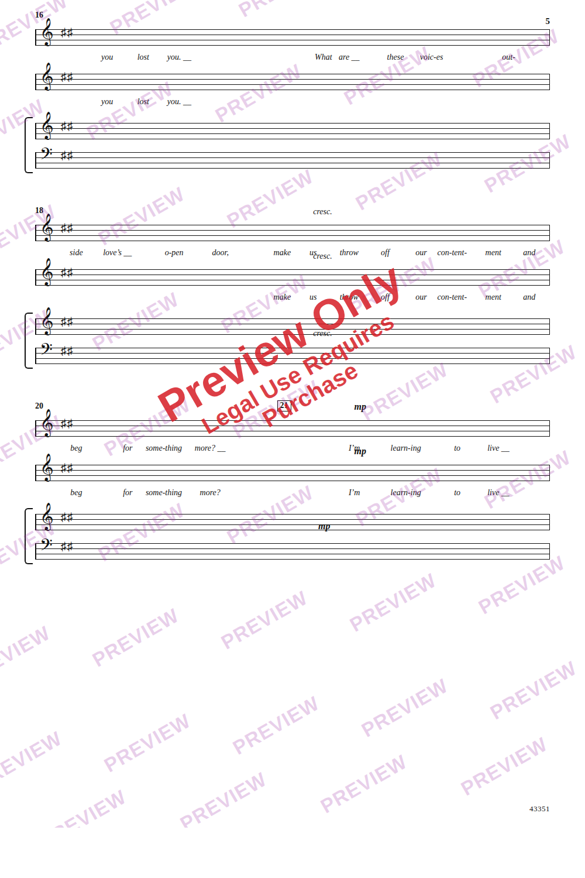5
SYSTEM 1 : measures 16–17
16
𝄞 ♯♯
you lost you. __ What are __ these voic‑es out‑
𝄞 ♯♯
you lost you. __
𝄞 ♯♯
𝄢 ♯♯
SYSTEM 2 : measures 18–19
18
𝄞 ♯♯ cresc.
side love’s __ o‑pen door, make us throw off our con‑tent‑ ment and
𝄞 ♯♯ cresc.
make us throw off our con‑tent‑ ment and
𝄞 ♯♯
𝄢 ♯♯ cresc.
SYSTEM 3 : measures 20–21
20
𝄞 ♯♯ 21 mp
beg for some‑thing more? __ I’m learn‑ing to live __
𝄞 ♯♯ mp
beg for some‑thing more? I’m learn‑ing to live __
𝄞 ♯♯ mp
𝄢 ♯♯
43351
WATERMARK OVERLAY
PREVIEW PREVIEW PREVIEW PREVIEW PREVIEW PREVIEW PREVIEW PREVIEW PREVIEW PREVIEW PREVIEW PREVIEW PREVIEW PREVIEW PREVIEW PREVIEW PREVIEW PREVIEW PREVIEW PREVIEW PREVIEW PREVIEW PREVIEW PREVIEW PREVIEW PREVIEW PREVIEW PREVIEW PREVIEW PREVIEW PREVIEW PREVIEW PREVIEW PREVIEW PREVIEW PREVIEW PREVIEW PREVIEW PREVIEW PREVIEW PREVIEW PREVIEW PREVIEW PREVIEW
Preview Only
Legal Use Requires Purchase
Page 5 of a choral octavo with piano accompaniment, in the key of D major (two sharps). Measures 16 through 21 are shown across three systems. Lyrics: “you lost you. What are these voices outside love’s open door, make us throw off our contentment and beg for something more? I’m learning to live”. Dynamic markings include cresc. in measure 18 and mp at measure 21. Plate number 43351. The page is overlaid with repeated “PREVIEW” watermarks and the notice “Preview Only — Legal Use Requires Purchase”.